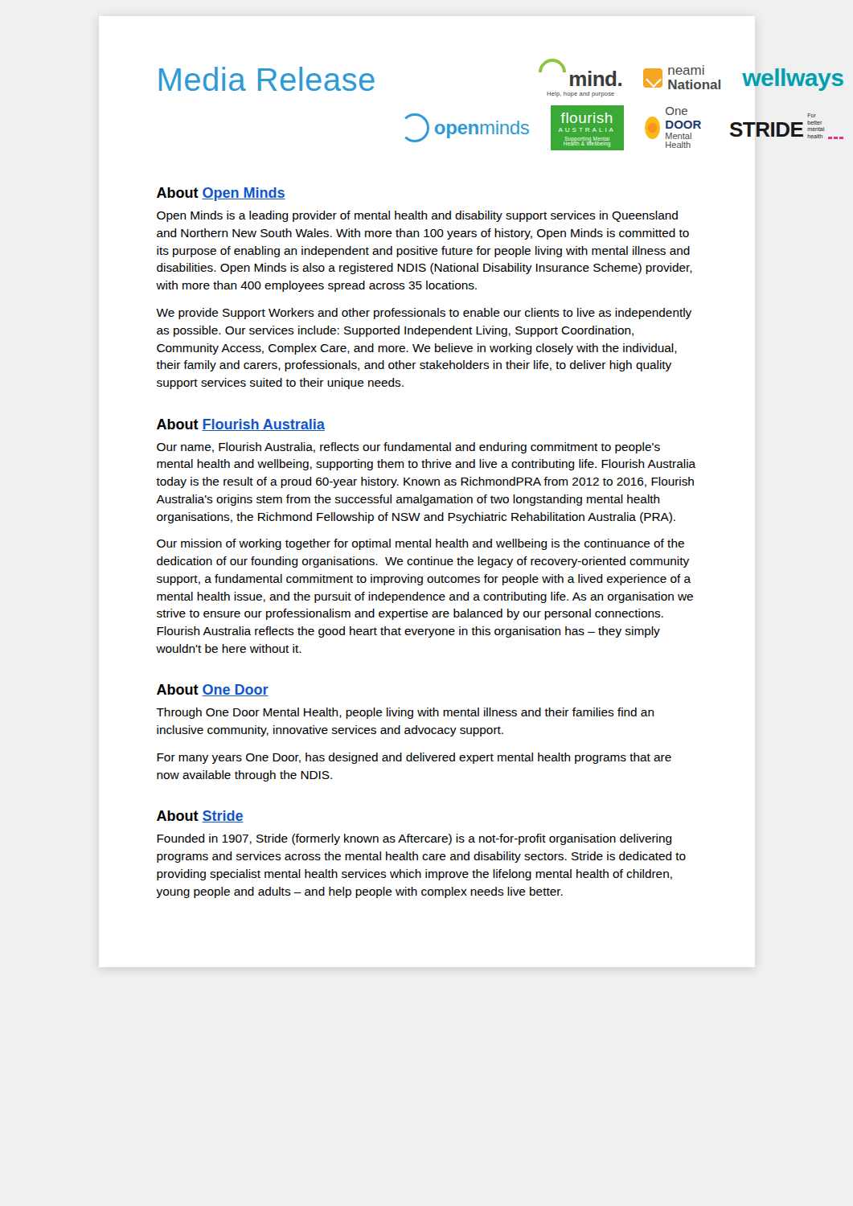Media Release
mind.
Help, hope and purpose
neami National
wellways
openminds
flourish
AUSTRALIA
Supporting Mental Health & Wellbeing
One DOOR Mental Health
STRIDE
For better
mental health
About Open Minds
Open Minds is a leading provider of mental health and disability support services in Queensland and Northern New South Wales. With more than 100 years of history, Open Minds is committed to its purpose of enabling an independent and positive future for people living with mental illness and disabilities. Open Minds is also a registered NDIS (National Disability Insurance Scheme) provider, with more than 400 employees spread across 35 locations.
We provide Support Workers and other professionals to enable our clients to live as independently as possible. Our services include: Supported Independent Living, Support Coordination, Community Access, Complex Care, and more. We believe in working closely with the individual, their family and carers, professionals, and other stakeholders in their life, to deliver high quality support services suited to their unique needs.
About Flourish Australia
Our name, Flourish Australia, reflects our fundamental and enduring commitment to people's mental health and wellbeing, supporting them to thrive and live a contributing life. Flourish Australia today is the result of a proud 60-year history. Known as RichmondPRA from 2012 to 2016, Flourish Australia's origins stem from the successful amalgamation of two longstanding mental health organisations, the Richmond Fellowship of NSW and Psychiatric Rehabilitation Australia (PRA).
Our mission of working together for optimal mental health and wellbeing is the continuance of the dedication of our founding organisations. We continue the legacy of recovery-oriented community support, a fundamental commitment to improving outcomes for people with a lived experience of a mental health issue, and the pursuit of independence and a contributing life. As an organisation we strive to ensure our professionalism and expertise are balanced by our personal connections. Flourish Australia reflects the good heart that everyone in this organisation has – they simply wouldn't be here without it.
About One Door
Through One Door Mental Health, people living with mental illness and their families find an inclusive community, innovative services and advocacy support.
For many years One Door, has designed and delivered expert mental health programs that are now available through the NDIS.
About Stride
Founded in 1907, Stride (formerly known as Aftercare) is a not-for-profit organisation delivering programs and services across the mental health care and disability sectors. Stride is dedicated to providing specialist mental health services which improve the lifelong mental health of children, young people and adults – and help people with complex needs live better.